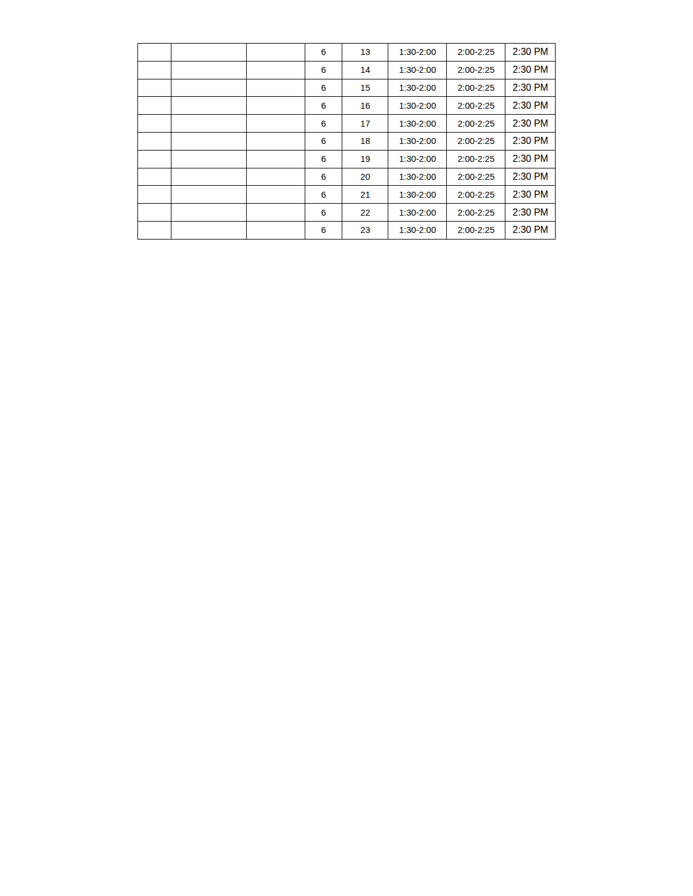| | | | 6 | 13 | 1:30-2:00 | 2:00-2:25 | 2:30 PM |
| | | | 6 | 14 | 1:30-2:00 | 2:00-2:25 | 2:30 PM |
| | | | 6 | 15 | 1:30-2:00 | 2:00-2:25 | 2:30 PM |
| | | | 6 | 16 | 1:30-2:00 | 2:00-2:25 | 2:30 PM |
| | | | 6 | 17 | 1:30-2:00 | 2:00-2:25 | 2:30 PM |
| | | | 6 | 18 | 1:30-2:00 | 2:00-2:25 | 2:30 PM |
| | | | 6 | 19 | 1:30-2:00 | 2:00-2:25 | 2:30 PM |
| | | | 6 | 20 | 1:30-2:00 | 2:00-2:25 | 2:30 PM |
| | | | 6 | 21 | 1:30-2:00 | 2:00-2:25 | 2:30 PM |
| | | | 6 | 22 | 1:30-2:00 | 2:00-2:25 | 2:30 PM |
| | | | 6 | 23 | 1:30-2:00 | 2:00-2:25 | 2:30 PM |